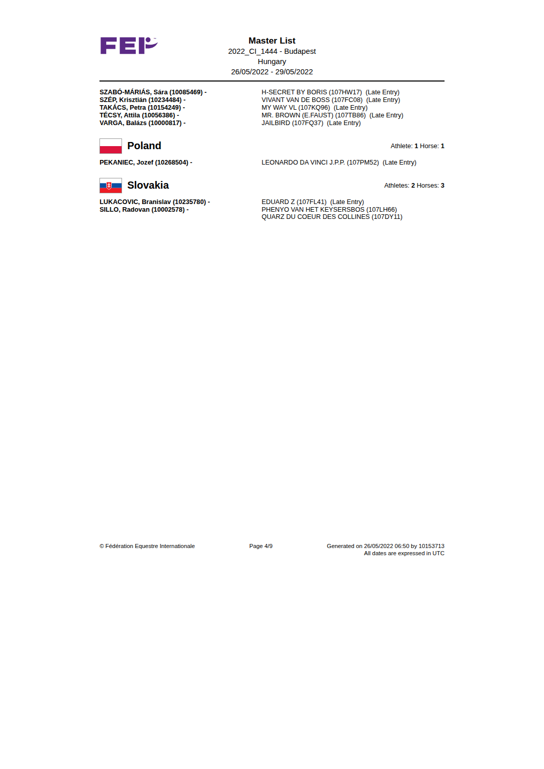™
Master List
2022_CI_1444 - Budapest
Hungary
26/05/2022 - 29/05/2022
| SZABÓ-MÁRIÁS, Sára (10085469) - | H-SECRET BY BORIS (107HW17) (Late Entry) |
| SZÉP, Krisztián (10234484) - | VIVANT VAN DE BOSS (107FC08) (Late Entry) |
| TAKÁCS, Petra (10154249) - | MY WAY VL (107KQ96) (Late Entry) |
| TÉCSY, Attila (10056386) - | MR. BROWN (E.FAUST) (107TB86) (Late Entry) |
| VARGA, Balázs (10000817) - | JAILBIRD (107FQ37) (Late Entry) |
Poland
Athlete: 1 Horse: 1
| PEKANIEC, Jozef (10268504) - | LEONARDO DA VINCI J.P.P. (107PM52) (Late Entry) |
Slovakia
Athletes: 2 Horses: 3
| LUKACOVIC, Branislav (10235780) - | EDUARD Z (107FL41) (Late Entry) |
| SILLO, Radovan (10002578) - | PHENYO VAN HET KEYSERSBOS (107LH66) QUARZ DU COEUR DES COLLINES (107DY11) |
© Fédération Equestre Internationale
Page 4/9
Generated on 26/05/2022 06:50 by 10153713
All dates are expressed in UTC